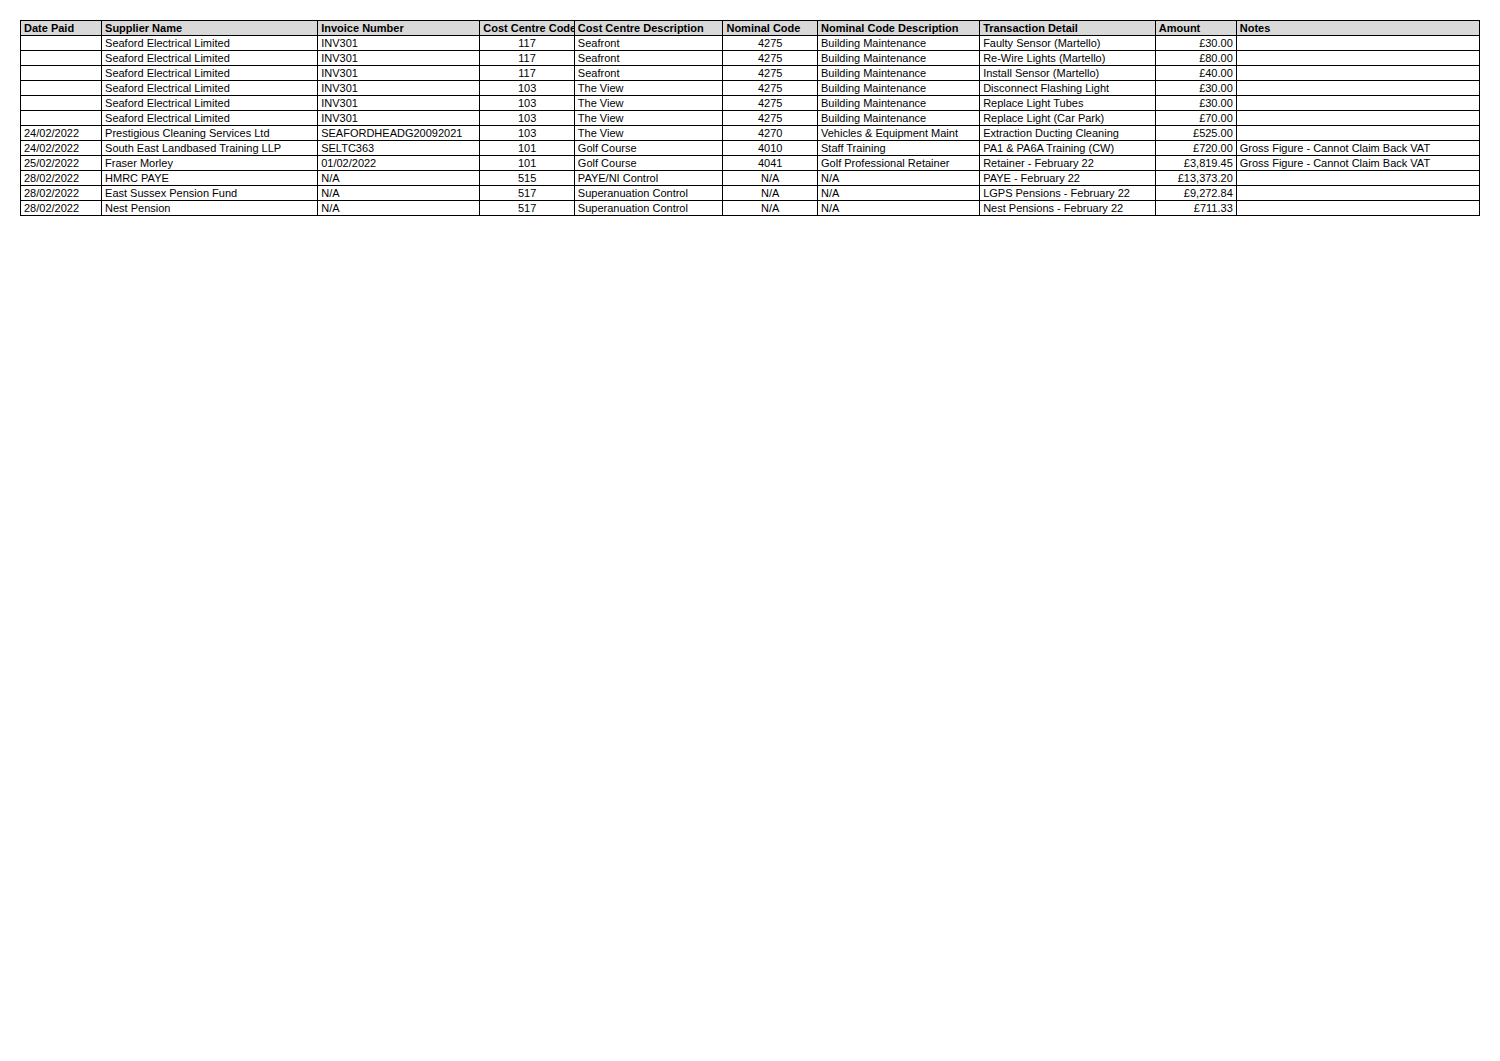| Date Paid | Supplier Name | Invoice Number | Cost Centre Code | Cost Centre Description | Nominal Code | Nominal Code Description | Transaction Detail | Amount | Notes |
| --- | --- | --- | --- | --- | --- | --- | --- | --- | --- |
| | Seaford Electrical Limited | INV301 | 117 | Seafront | 4275 | Building Maintenance | Faulty Sensor (Martello) | £30.00 | |
| | Seaford Electrical Limited | INV301 | 117 | Seafront | 4275 | Building Maintenance | Re-Wire Lights (Martello) | £80.00 | |
| | Seaford Electrical Limited | INV301 | 117 | Seafront | 4275 | Building Maintenance | Install Sensor (Martello) | £40.00 | |
| | Seaford Electrical Limited | INV301 | 103 | The View | 4275 | Building Maintenance | Disconnect Flashing Light | £30.00 | |
| | Seaford Electrical Limited | INV301 | 103 | The View | 4275 | Building Maintenance | Replace Light Tubes | £30.00 | |
| | Seaford Electrical Limited | INV301 | 103 | The View | 4275 | Building Maintenance | Replace Light (Car Park) | £70.00 | |
| 24/02/2022 | Prestigious Cleaning Services Ltd | SEAFORDHEADG20092021 | 103 | The View | 4270 | Vehicles & Equipment Maint | Extraction Ducting Cleaning | £525.00 | |
| 24/02/2022 | South East Landbased Training LLP | SELTC363 | 101 | Golf Course | 4010 | Staff Training | PA1 & PA6A Training (CW) | £720.00 | Gross Figure - Cannot Claim Back VAT |
| 25/02/2022 | Fraser Morley | 01/02/2022 | 101 | Golf Course | 4041 | Golf Professional Retainer | Retainer - February 22 | £3,819.45 | Gross Figure - Cannot Claim Back VAT |
| 28/02/2022 | HMRC PAYE | N/A | 515 | PAYE/NI Control | N/A | N/A | PAYE - February 22 | £13,373.20 | |
| 28/02/2022 | East Sussex Pension Fund | N/A | 517 | Superanuation Control | N/A | N/A | LGPS Pensions - February 22 | £9,272.84 | |
| 28/02/2022 | Nest Pension | N/A | 517 | Superanuation Control | N/A | N/A | Nest Pensions - February 22 | £711.33 | |